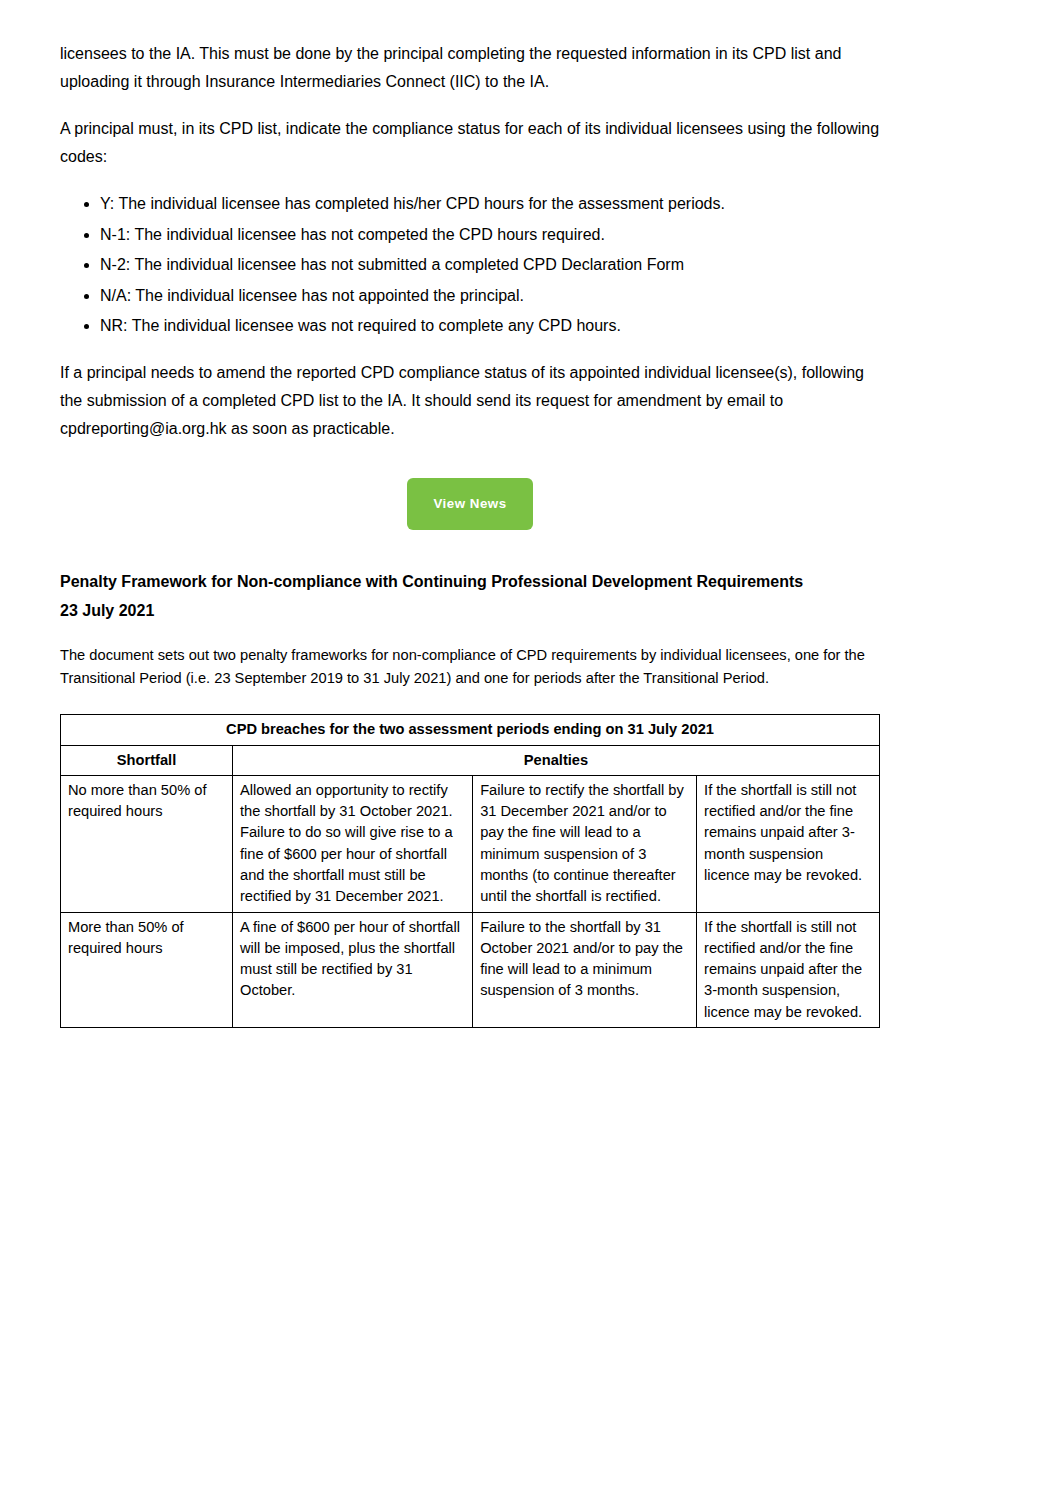licensees to the IA. This must be done by the principal completing the requested information in its CPD list and uploading it through Insurance Intermediaries Connect (IIC) to the IA.
A principal must, in its CPD list, indicate the compliance status for each of its individual licensees using the following codes:
Y: The individual licensee has completed his/her CPD hours for the assessment periods.
N-1: The individual licensee has not competed the CPD hours required.
N-2: The individual licensee has not submitted a completed CPD Declaration Form
N/A: The individual licensee has not appointed the principal.
NR: The individual licensee was not required to complete any CPD hours.
If a principal needs to amend the reported CPD compliance status of its appointed individual licensee(s), following the submission of a completed CPD list to the IA. It should send its request for amendment by email to cpdreporting@ia.org.hk as soon as practicable.
View News
Penalty Framework for Non-compliance with Continuing Professional Development Requirements
23 July 2021
The document sets out two penalty frameworks for non-compliance of CPD requirements by individual licensees, one for the Transitional Period (i.e. 23 September 2019 to 31 July 2021) and one for periods after the Transitional Period.
| CPD breaches for the two assessment periods ending on 31 July 2021 |
| --- |
| Shortfall | Penalties |
| No more than 50% of required hours | Allowed an opportunity to rectify the shortfall by 31 October 2021. Failure to do so will give rise to a fine of $600 per hour of shortfall and the shortfall must still be rectified by 31 December 2021. | Failure to rectify the shortfall by 31 December 2021 and/or to pay the fine will lead to a minimum suspension of 3 months (to continue thereafter until the shortfall is rectified. | If the shortfall is still not rectified and/or the fine remains unpaid after 3-month suspension licence may be revoked. |
| More than 50% of required hours | A fine of $600 per hour of shortfall will be imposed, plus the shortfall must still be rectified by 31 October. | Failure to the shortfall by 31 October 2021 and/or to pay the fine will lead to a minimum suspension of 3 months. | If the shortfall is still not rectified and/or the fine remains unpaid after the 3-month suspension, licence may be revoked. |